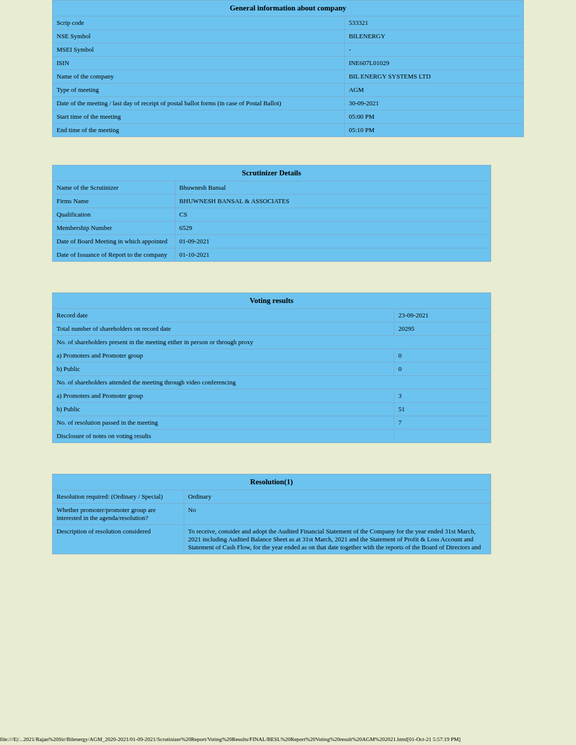| General information about company |
| --- |
| Scrip code | 533321 |
| NSE Symbol | BILENERGY |
| MSEI Symbol | - |
| ISIN | INE607L01029 |
| Name of the company | BIL ENERGY SYSTEMS LTD |
| Type of meeting | AGM |
| Date of the meeting / last day of receipt of postal ballot forms (in case of Postal Ballot) | 30-09-2021 |
| Start time of the meeting | 05:00 PM |
| End time of the meeting | 05:10 PM |
| Scrutinizer Details |
| --- |
| Name of the Scrutinizer | Bhuwnesh Bansal |
| Firms Name | BHUWNESH BANSAL & ASSOCIATES |
| Qualification | CS |
| Membership Number | 6529 |
| Date of Board Meeting in which appointed | 01-09-2021 |
| Date of Issuance of Report to the company | 01-10-2021 |
| Voting results |
| --- |
| Record date | 23-09-2021 |
| Total number of shareholders on record date | 20295 |
| No. of shareholders present in the meeting either in person or through proxy |
| a) Promoters and Promoter group | 0 |
| b) Public | 0 |
| No. of shareholders attended the meeting through video conferencing |
| a) Promoters and Promoter group | 3 |
| b) Public | 51 |
| No. of resolution passed in the meeting | 7 |
| Disclosure of notes on voting results | |
| Resolution(1) |
| --- |
| Resolution required: (Ordinary / Special) | Ordinary |
| Whether promoter/promoter group are interested in the agenda/resolution? | No |
| Description of resolution considered | To receive, consider and adopt the Audited Financial Statement of the Company for the year ended 31st March, 2021 including Audited Balance Sheet as at 31st March, 2021 and the Statement of Profit & Loss Account and Statement of Cash Flow, for the year ended as on that date together with the reports of the Board of Directors and |
file:///E|/...2021/Rajan%20Sir/Bilenergy/AGM_2020-2021/01-09-2021/Scrutinizer%20Report/Voting%20Results/FINAL/BESL%20Report%20Voting%20result%20AGM%202021.html[01-Oct-21 5:57:19 PM]